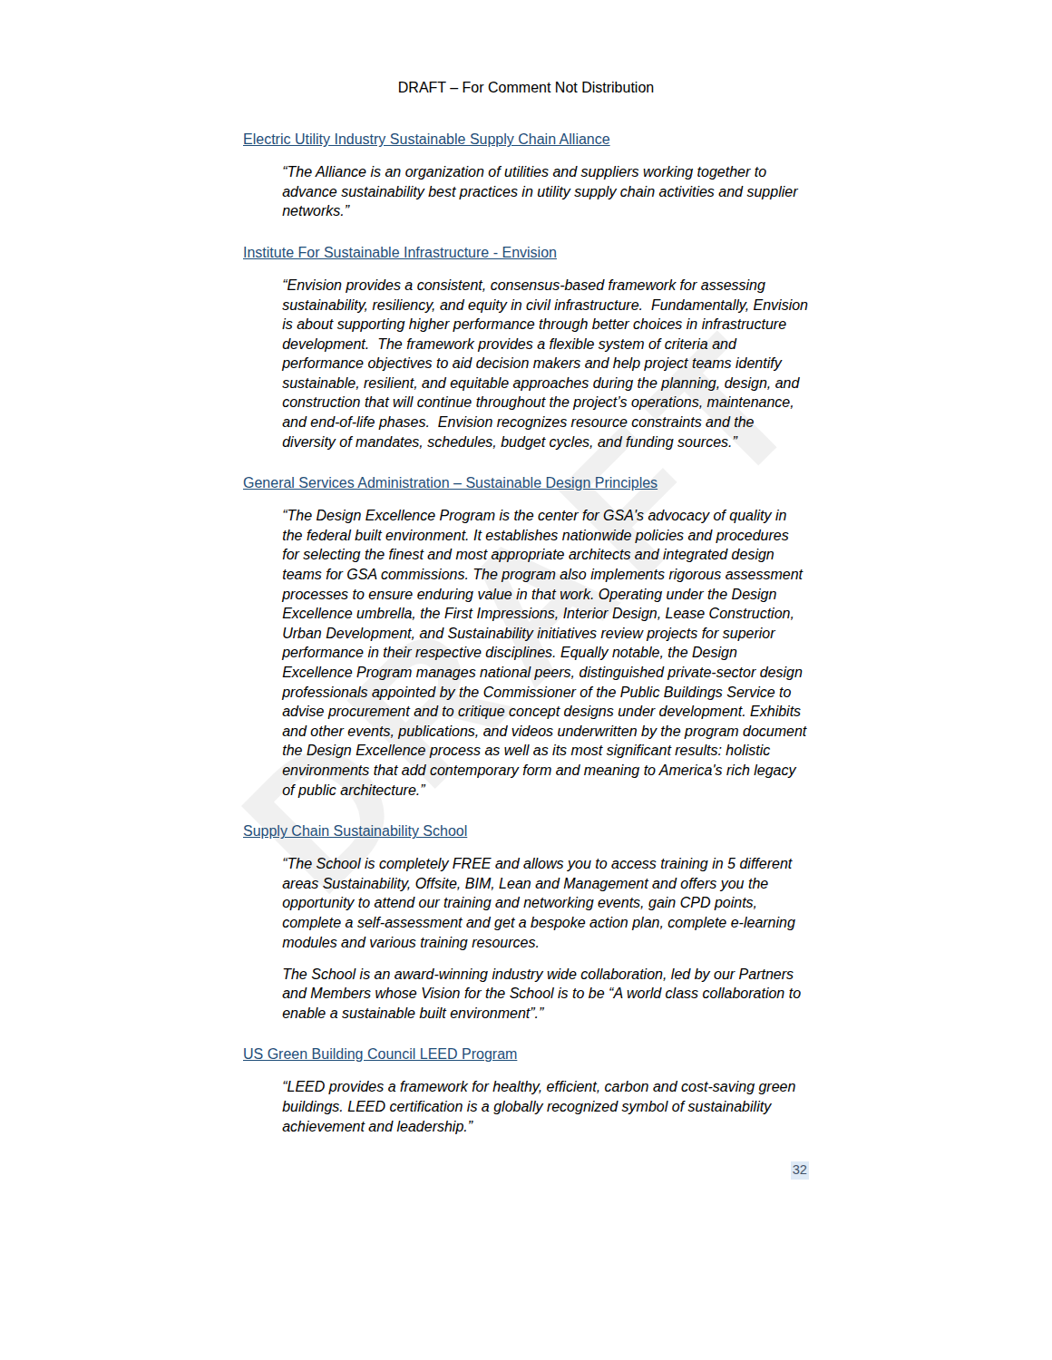DRAFT
DRAFT – For Comment Not Distribution
Electric Utility Industry Sustainable Supply Chain Alliance
“The Alliance is an organization of utilities and suppliers working together to advance sustainability best practices in utility supply chain activities and supplier networks.”
Institute For Sustainable Infrastructure - Envision
“Envision provides a consistent, consensus-based framework for assessing sustainability, resiliency, and equity in civil infrastructure. Fundamentally, Envision is about supporting higher performance through better choices in infrastructure development. The framework provides a flexible system of criteria and performance objectives to aid decision makers and help project teams identify sustainable, resilient, and equitable approaches during the planning, design, and construction that will continue throughout the project’s operations, maintenance, and end-of-life phases. Envision recognizes resource constraints and the diversity of mandates, schedules, budget cycles, and funding sources.”
General Services Administration – Sustainable Design Principles
“The Design Excellence Program is the center for GSA's advocacy of quality in the federal built environment. It establishes nationwide policies and procedures for selecting the finest and most appropriate architects and integrated design teams for GSA commissions. The program also implements rigorous assessment processes to ensure enduring value in that work. Operating under the Design Excellence umbrella, the First Impressions, Interior Design, Lease Construction, Urban Development, and Sustainability initiatives review projects for superior performance in their respective disciplines. Equally notable, the Design Excellence Program manages national peers, distinguished private-sector design professionals appointed by the Commissioner of the Public Buildings Service to advise procurement and to critique concept designs under development. Exhibits and other events, publications, and videos underwritten by the program document the Design Excellence process as well as its most significant results: holistic environments that add contemporary form and meaning to America's rich legacy of public architecture.”
Supply Chain Sustainability School
“The School is completely FREE and allows you to access training in 5 different areas Sustainability, Offsite, BIM, Lean and Management and offers you the opportunity to attend our training and networking events, gain CPD points, complete a self-assessment and get a bespoke action plan, complete e-learning modules and various training resources.
The School is an award-winning industry wide collaboration, led by our Partners and Members whose Vision for the School is to be “A world class collaboration to enable a sustainable built environment”.”
US Green Building Council LEED Program
“LEED provides a framework for healthy, efficient, carbon and cost-saving green buildings. LEED certification is a globally recognized symbol of sustainability achievement and leadership.”
32